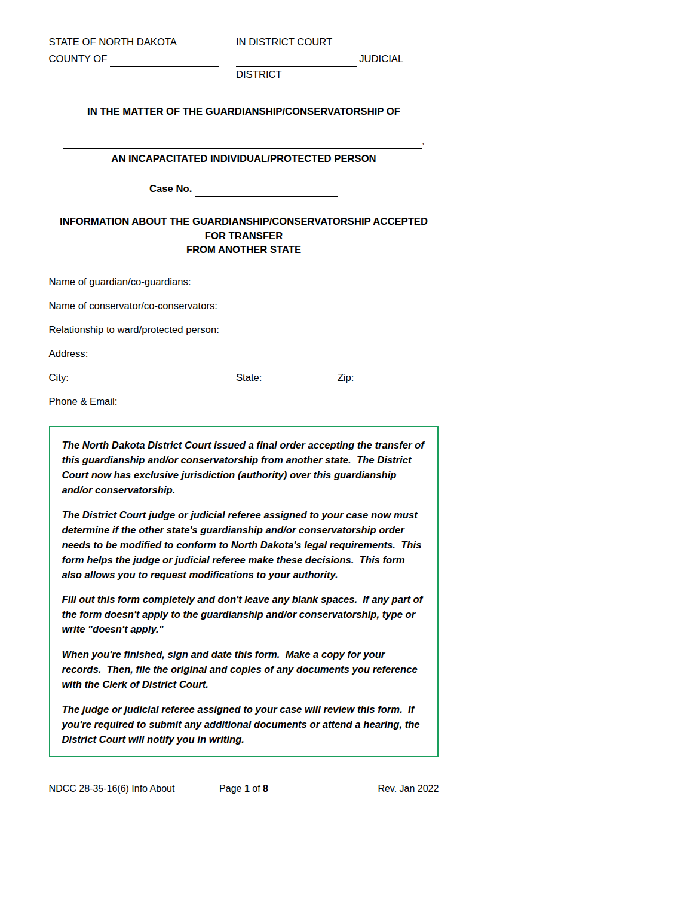STATE OF NORTH DAKOTA
IN DISTRICT COURT
COUNTY OF
JUDICIAL DISTRICT
IN THE MATTER OF THE GUARDIANSHIP/CONSERVATORSHIP OF
,
AN INCAPACITATED INDIVIDUAL/PROTECTED PERSON
Case No.
INFORMATION ABOUT THE GUARDIANSHIP/CONSERVATORSHIP ACCEPTED FOR TRANSFER
FROM ANOTHER STATE
Name of guardian/co-guardians:
Name of conservator/co-conservators:
Relationship to ward/protected person:
Address:
City:
State:
Zip:
Phone & Email:
The North Dakota District Court issued a final order accepting the transfer of this guardianship and/or conservatorship from another state. The District Court now has exclusive jurisdiction (authority) over this guardianship and/or conservatorship.
The District Court judge or judicial referee assigned to your case now must determine if the other state's guardianship and/or conservatorship order needs to be modified to conform to North Dakota's legal requirements. This form helps the judge or judicial referee make these decisions. This form also allows you to request modifications to your authority.
Fill out this form completely and don't leave any blank spaces. If any part of the form doesn't apply to the guardianship and/or conservatorship, type or write "doesn't apply."
When you're finished, sign and date this form. Make a copy for your records. Then, file the original and copies of any documents you reference with the Clerk of District Court.
The judge or judicial referee assigned to your case will review this form. If you're required to submit any additional documents or attend a hearing, the District Court will notify you in writing.
NDCC 28-35-16(6) Info About
Page 1 of 8
Rev. Jan 2022